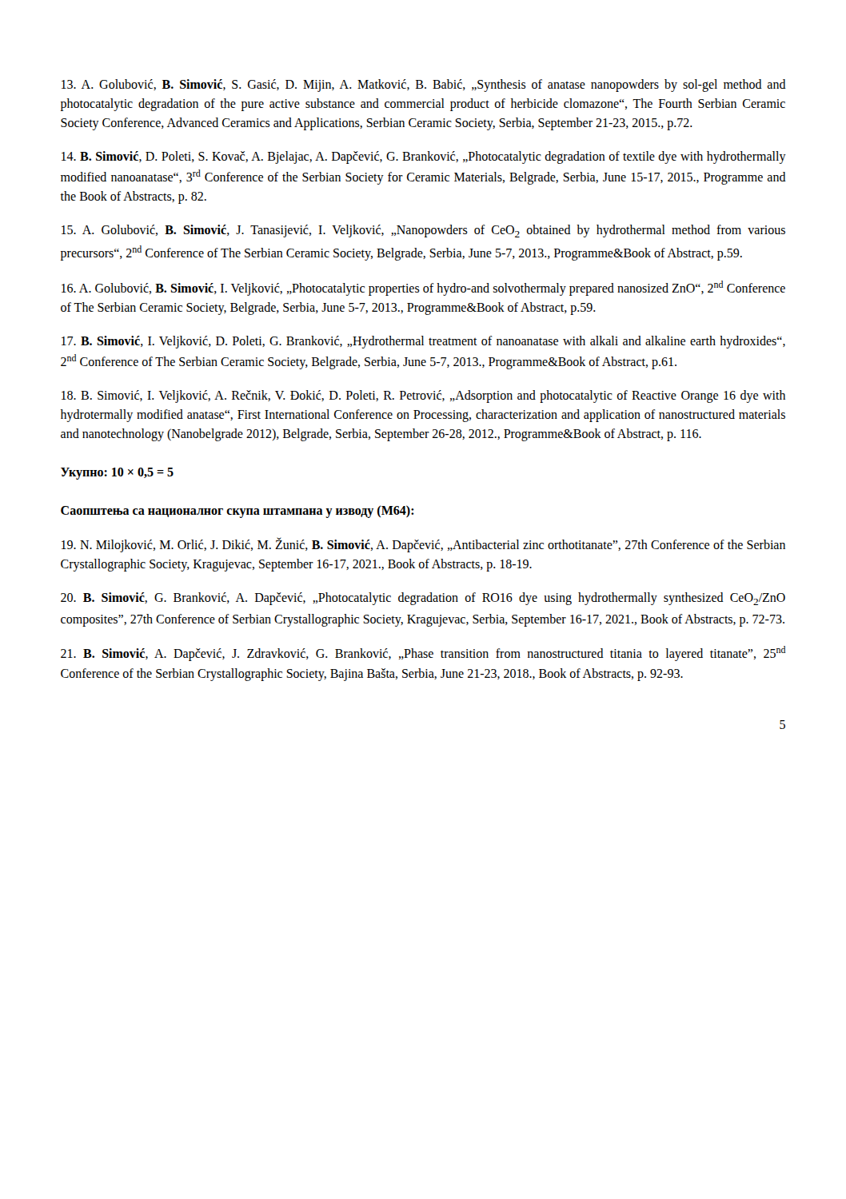13. A. Golubović, B. Simović, S. Gasić, D. Mijin, A. Matković, B. Babić, „Synthesis of anatase nanopowders by sol-gel method and photocatalytic degradation of the pure active substance and commercial product of herbicide clomazone“, The Fourth Serbian Ceramic Society Conference, Advanced Ceramics and Applications, Serbian Ceramic Society, Serbia, September 21-23, 2015., p.72.
14. B. Simović, D. Poleti, S. Kovač, A. Bjelajac, A. Dapčević, G. Branković, „Photocatalytic degradation of textile dye with hydrothermally modified nanoanatase“, 3rd Conference of the Serbian Society for Ceramic Materials, Belgrade, Serbia, June 15-17, 2015., Programme and the Book of Abstracts, p. 82.
15. A. Golubović, B. Simović, J. Tanasijević, I. Veljković, „Nanopowders of CeO2 obtained by hydrothermal method from various precursors“, 2nd Conference of The Serbian Ceramic Society, Belgrade, Serbia, June 5-7, 2013., Programme&Book of Abstract, p.59.
16. A. Golubović, B. Simović, I. Veljković, „Photocatalytic properties of hydro-and solvothermaly prepared nanosized ZnO“, 2nd Conference of The Serbian Ceramic Society, Belgrade, Serbia, June 5-7, 2013., Programme&Book of Abstract, p.59.
17. B. Simović, I. Veljković, D. Poleti, G. Branković, „Hydrothermal treatment of nanoanatase with alkali and alkaline earth hydroxides“, 2nd Conference of The Serbian Ceramic Society, Belgrade, Serbia, June 5-7, 2013., Programme&Book of Abstract, p.61.
18. B. Simović, I. Veljković, A. Rečnik, V. Đokić, D. Poleti, R. Petrović, „Adsorption and photocatalytic of Reactive Orange 16 dye with hydrotermally modified anatase“, First International Conference on Processing, characterization and application of nanostructured materials and nanotechnology (Nanobelgrade 2012), Belgrade, Serbia, September 26-28, 2012., Programme&Book of Abstract, p. 116.
Укупно: 10 × 0,5 = 5
Саопштења са националног скупа штампана у изводу (М64):
19. N. Milojković, M. Orlić, J. Dikić, M. Žunić, B. Simović, A. Dapčević, „Antibacterial zinc orthotitanate”, 27th Conference of the Serbian Crystallographic Society, Kragujevac, September 16-17, 2021., Book of Abstracts, p. 18-19.
20. B. Simović, G. Branković, A. Dapčević, „Photocatalytic degradation of RO16 dye using hydrothermally synthesized CeO2/ZnO composites”, 27th Conference of Serbian Crystallographic Society, Kragujevac, Serbia, September 16-17, 2021., Book of Abstracts, p. 72-73.
21. B. Simović, A. Dapčević, J. Zdravković, G. Branković, „Phase transition from nanostructured titania to layered titanate”, 25nd Conference of the Serbian Crystallographic Society, Bajina Bašta, Serbia, June 21-23, 2018., Book of Abstracts, p. 92-93.
5